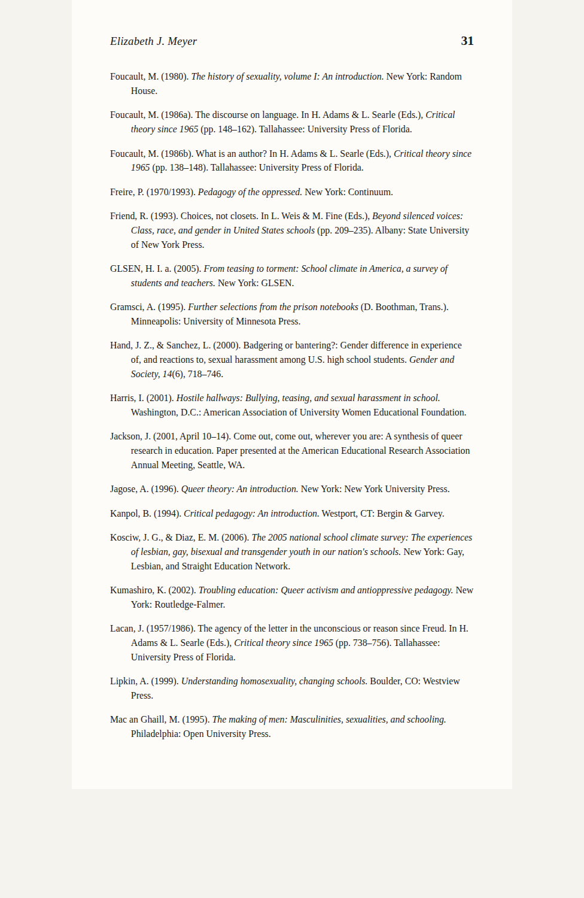Elizabeth J. Meyer 31
Foucault, M. (1980). The history of sexuality, volume I: An introduction. New York: Random House.
Foucault, M. (1986a). The discourse on language. In H. Adams & L. Searle (Eds.), Critical theory since 1965 (pp. 148–162). Tallahassee: University Press of Florida.
Foucault, M. (1986b). What is an author? In H. Adams & L. Searle (Eds.), Critical theory since 1965 (pp. 138–148). Tallahassee: University Press of Florida.
Freire, P. (1970/1993). Pedagogy of the oppressed. New York: Continuum.
Friend, R. (1993). Choices, not closets. In L. Weis & M. Fine (Eds.), Beyond silenced voices: Class, race, and gender in United States schools (pp. 209–235). Albany: State University of New York Press.
GLSEN, H. I. a. (2005). From teasing to torment: School climate in America, a survey of students and teachers. New York: GLSEN.
Gramsci, A. (1995). Further selections from the prison notebooks (D. Boothman, Trans.). Minneapolis: University of Minnesota Press.
Hand, J. Z., & Sanchez, L. (2000). Badgering or bantering?: Gender difference in experience of, and reactions to, sexual harassment among U.S. high school students. Gender and Society, 14(6), 718–746.
Harris, I. (2001). Hostile hallways: Bullying, teasing, and sexual harassment in school. Washington, D.C.: American Association of University Women Educational Foundation.
Jackson, J. (2001, April 10–14). Come out, come out, wherever you are: A synthesis of queer research in education. Paper presented at the American Educational Research Association Annual Meeting, Seattle, WA.
Jagose, A. (1996). Queer theory: An introduction. New York: New York University Press.
Kanpol, B. (1994). Critical pedagogy: An introduction. Westport, CT: Bergin & Garvey.
Kosciw, J. G., & Diaz, E. M. (2006). The 2005 national school climate survey: The experiences of lesbian, gay, bisexual and transgender youth in our nation's schools. New York: Gay, Lesbian, and Straight Education Network.
Kumashiro, K. (2002). Troubling education: Queer activism and antioppressive pedagogy. New York: Routledge-Falmer.
Lacan, J. (1957/1986). The agency of the letter in the unconscious or reason since Freud. In H. Adams & L. Searle (Eds.), Critical theory since 1965 (pp. 738–756). Tallahassee: University Press of Florida.
Lipkin, A. (1999). Understanding homosexuality, changing schools. Boulder, CO: Westview Press.
Mac an Ghaill, M. (1995). The making of men: Masculinities, sexualities, and schooling. Philadelphia: Open University Press.